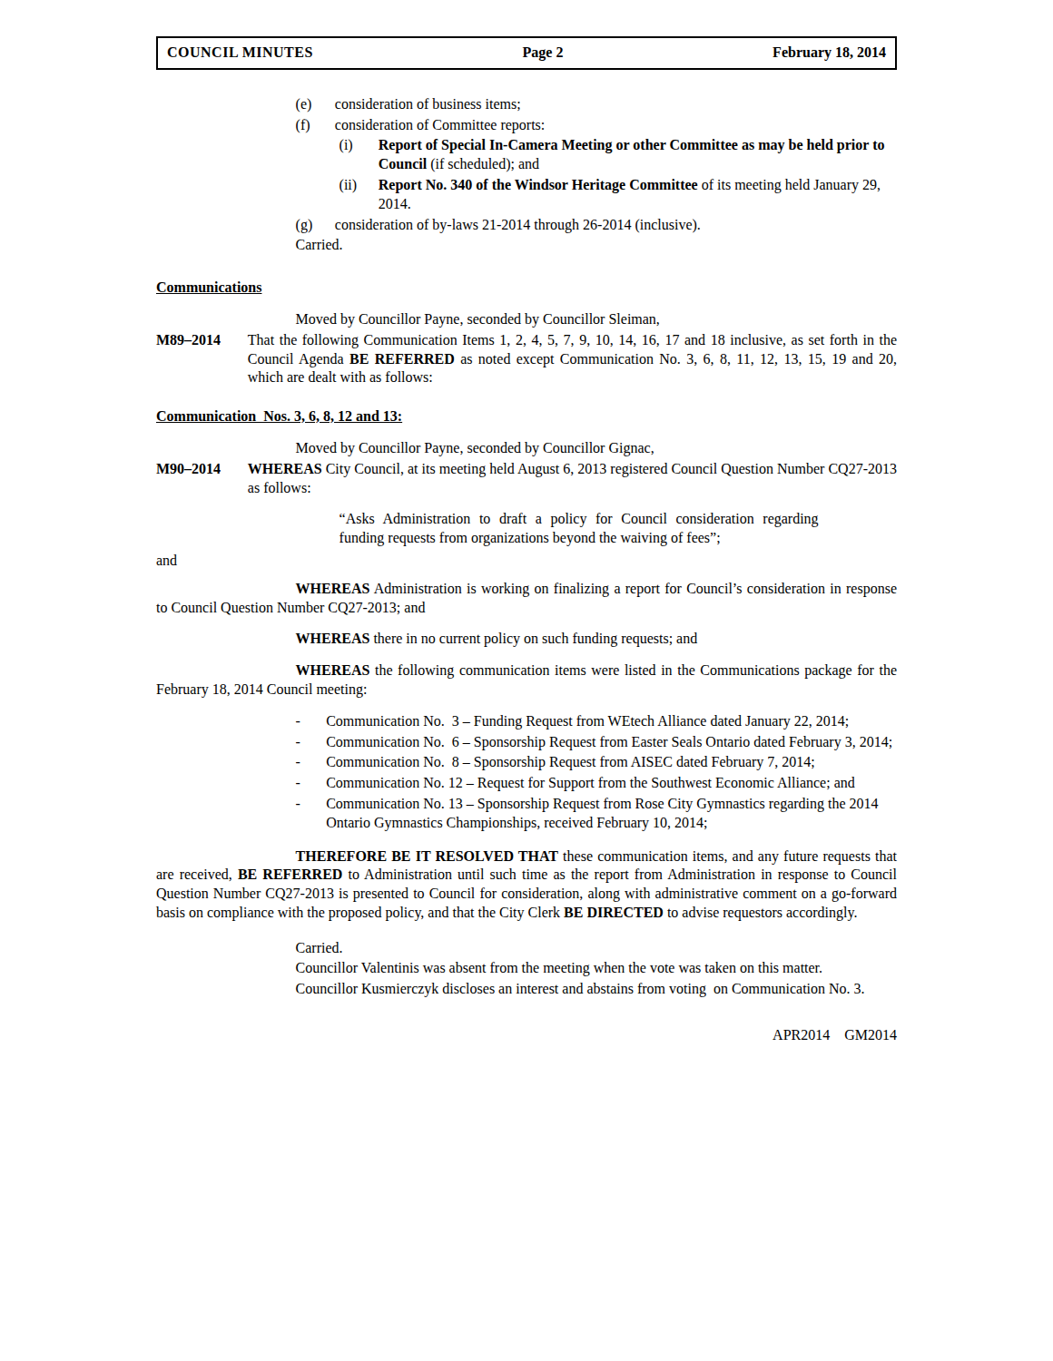COUNCIL MINUTES Page 2 February 18, 2014
(e) consideration of business items;
(f) consideration of Committee reports:
(i) Report of Special In-Camera Meeting or other Committee as may be held prior to Council (if scheduled); and
(ii) Report No. 340 of the Windsor Heritage Committee of its meeting held January 29, 2014.
(g) consideration of by-laws 21-2014 through 26-2014 (inclusive).
Carried.
Communications
Moved by Councillor Payne, seconded by Councillor Sleiman,
M89–2014 That the following Communication Items 1, 2, 4, 5, 7, 9, 10, 14, 16, 17 and 18 inclusive, as set forth in the Council Agenda BE REFERRED as noted except Communication No. 3, 6, 8, 11, 12, 13, 15, 19 and 20, which are dealt with as follows:
Communication Nos. 3, 6, 8, 12 and 13:
Moved by Councillor Payne, seconded by Councillor Gignac,
M90–2014 WHEREAS City Council, at its meeting held August 6, 2013 registered Council Question Number CQ27-2013 as follows:
“Asks Administration to draft a policy for Council consideration regarding funding requests from organizations beyond the waiving of fees”;
and
WHEREAS Administration is working on finalizing a report for Council’s consideration in response to Council Question Number CQ27-2013; and
WHEREAS there in no current policy on such funding requests; and
WHEREAS the following communication items were listed in the Communications package for the February 18, 2014 Council meeting:
Communication No. 3 – Funding Request from WEtech Alliance dated January 22, 2014;
Communication No. 6 – Sponsorship Request from Easter Seals Ontario dated February 3, 2014;
Communication No. 8 – Sponsorship Request from AISEC dated February 7, 2014;
Communication No. 12 – Request for Support from the Southwest Economic Alliance; and
Communication No. 13 – Sponsorship Request from Rose City Gymnastics regarding the 2014 Ontario Gymnastics Championships, received February 10, 2014;
THEREFORE BE IT RESOLVED THAT these communication items, and any future requests that are received, BE REFERRED to Administration until such time as the report from Administration in response to Council Question Number CQ27-2013 is presented to Council for consideration, along with administrative comment on a go-forward basis on compliance with the proposed policy, and that the City Clerk BE DIRECTED to advise requestors accordingly.
Carried.
Councillor Valentinis was absent from the meeting when the vote was taken on this matter.
Councillor Kusmierczyk discloses an interest and abstains from voting on Communication No. 3.
APR2014 GM2014